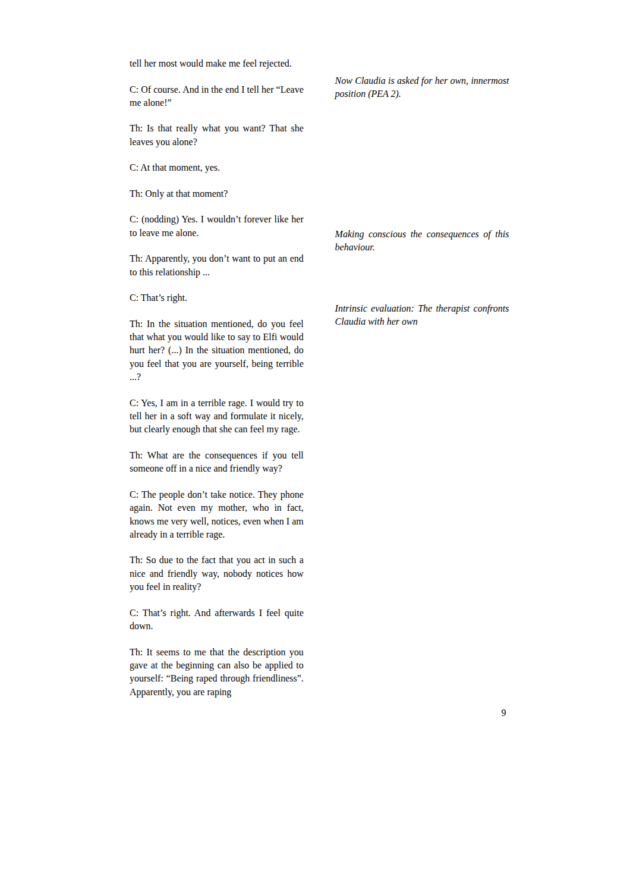tell her most would make me feel rejected.
C: Of course. And in the end I tell her “Leave me alone!”
Th: Is that really what you want? That she leaves you alone?
C: At that moment, yes.
Th: Only at that moment?
C: (nodding) Yes. I wouldn’t forever like her to leave me alone.
Th: Apparently, you don’t want to put an end to this relationship ...
C: That’s right.
Th: In the situation mentioned, do you feel that what you would like to say to Elfi would hurt her? (...) In the situation mentioned, do you feel that you are yourself, being terrible ...?
C: Yes, I am in a terrible rage. I would try to tell her in a soft way and formulate it nicely, but clearly enough that she can feel my rage.
Th: What are the consequences if you tell someone off in a nice and friendly way?
C: The people don’t take notice. They phone again. Not even my mother, who in fact, knows me very well, notices, even when I am already in a terrible rage.
Th: So due to the fact that you act in such a nice and friendly way, nobody notices how you feel in reality?
C: That’s right. And afterwards I feel quite down.
Th: It seems to me that the description you gave at the beginning can also be applied to yourself: “Being raped through friendliness”. Apparently, you are raping
Now Claudia is asked for her own, innermost position (PEA 2).
Making conscious the consequences of this behaviour.
Intrinsic evaluation: The therapist confronts Claudia with her own
9